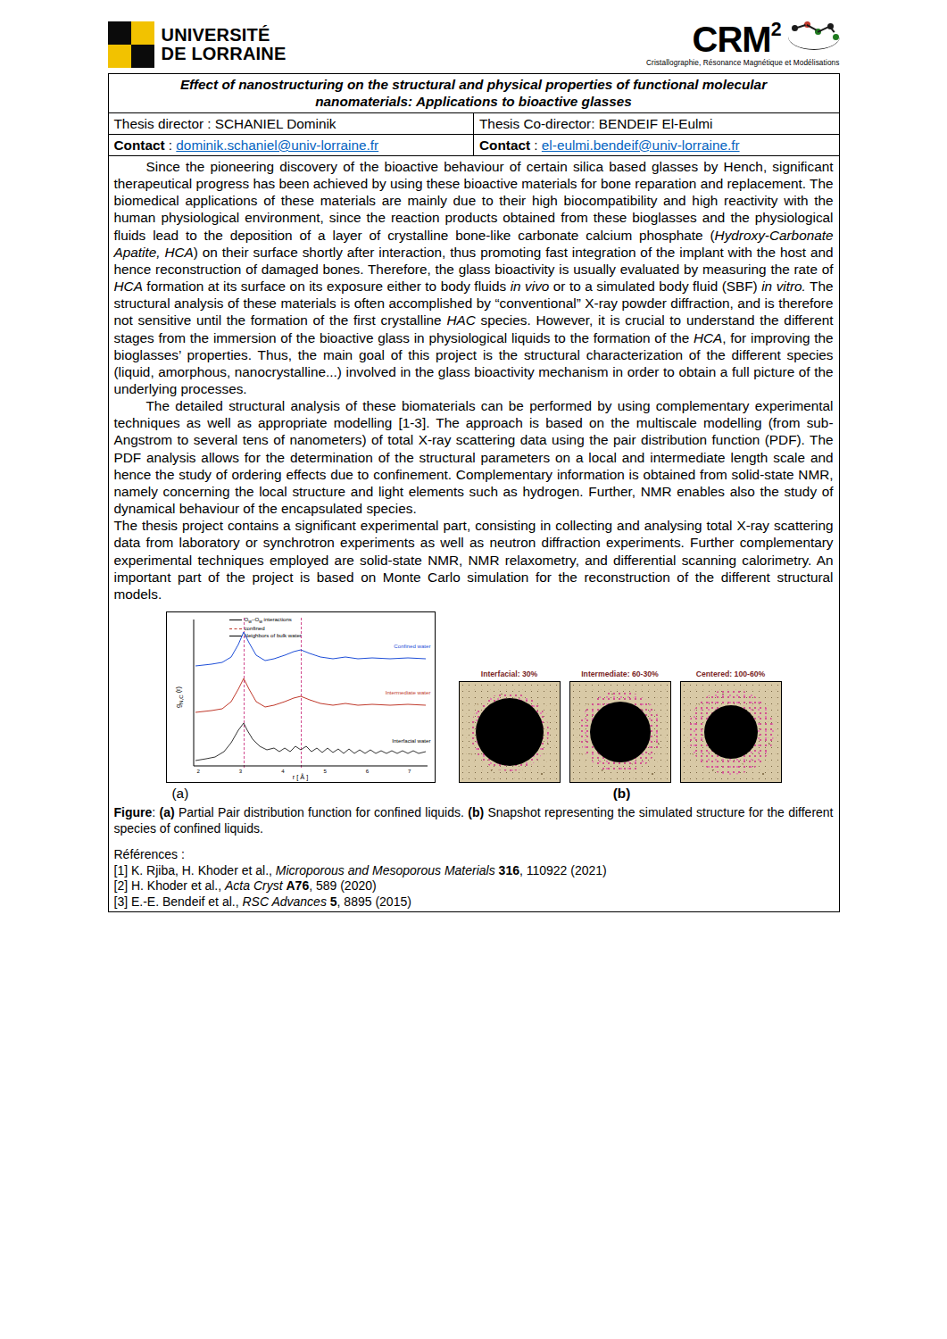UNIVERSITÉ DE LORRAINE
CRM2
Cristallographie, Résonance Magnétique et Modélisations
| Effect of nanostructuring on the structural and physical properties of functional molecular nanomaterials: Applications to bioactive glasses |
| Thesis director : SCHANIEL Dominik | Thesis Co-director: BENDEIF El-Eulmi |
| Contact : dominik.schaniel@univ-lorraine.fr | Contact : el-eulmi.bendeif@univ-lorraine.fr |
| Since the pioneering discovery of the bioactive behaviour of certain silica based glasses by Hench, significant therapeutical progress has been achieved by using these bioactive materials for bone reparation and replacement. The biomedical applications of these materials are mainly due to their high biocompatibility and high reactivity with the human physiological environment, since the reaction products obtained from these bioglasses and the physiological fluids lead to the deposition of a layer of crystalline bone-like carbonate calcium phosphate ( Hydroxy-Carbonate Apatite, HCA ) on their surface shortly after interaction, thus promoting fast integration of the implant with the host and hence reconstruction of damaged bones. Therefore, the glass bioactivity is usually evaluated by measuring the rate of HCA formation at its surface on its exposure either to body fluids in vivo or to a simulated body fluid (SBF) in vitro. The structural analysis of these materials is often accomplished by “conventional” X-ray powder diffraction, and is therefore not sensitive until the formation of the first crystalline HAC species. However, it is crucial to understand the different stages from the immersion of the bioactive glass in physiological liquids to the formation of the HCA , for improving the bioglasses’ properties. Thus, the main goal of this project is the structural characterization of the different species (liquid, amorphous, nanocrystalline...) involved in the glass bioactivity mechanism in order to obtain a full picture of the underlying processes. The detailed structural analysis of these biomaterials can be performed by using complementary experimental techniques as well as appropriate modelling [1-3]. The approach is based on the multiscale modelling (from sub-Angstrom to several tens of nanometers) of total X-ray scattering data using the pair distribution function (PDF). The PDF analysis allows for the determination of the structural parameters on a local and intermediate length scale and hence the study of ordering effects due to confinement. Complementary information is obtained from solid-state NMR, namely concerning the local structure and light elements such as hydrogen. Further, NMR enables also the study of dynamical behaviour of the encapsulated species. The thesis project contains a significant experimental part, consisting in collecting and analysing total X-ray scattering data from laboratory or synchrotron experiments as well as neutron diffraction experiments. Further complementary experimental techniques employed are solid-state NMR, NMR relaxometry, and differential scanning calorimetry. An important part of the project is based on Monte Carlo simulation for the reconstruction of the different structural models. g N,C (r) r [ Å ] O w –O w interactions confined Neighbors of bulk water Confined water Intermediate water Interfacial water 2 3 4 5 6 7 Interfacial: 30% Intermediate: 60-30% Centered: 100-60% (a) (b) Figure : (a) Partial Pair distribution function for confined liquids. (b) Snapshot representing the simulated structure for the different species of confined liquids. Références : [1] K. Rjiba, H. Khoder et al., Microporous and Mesoporous Materials 316 , 110922 (2021) [2] H. Khoder et al., Acta Cryst A76 , 589 (2020) [3] E.-E. Bendeif et al., RSC Advances 5 , 8895 (2015) |